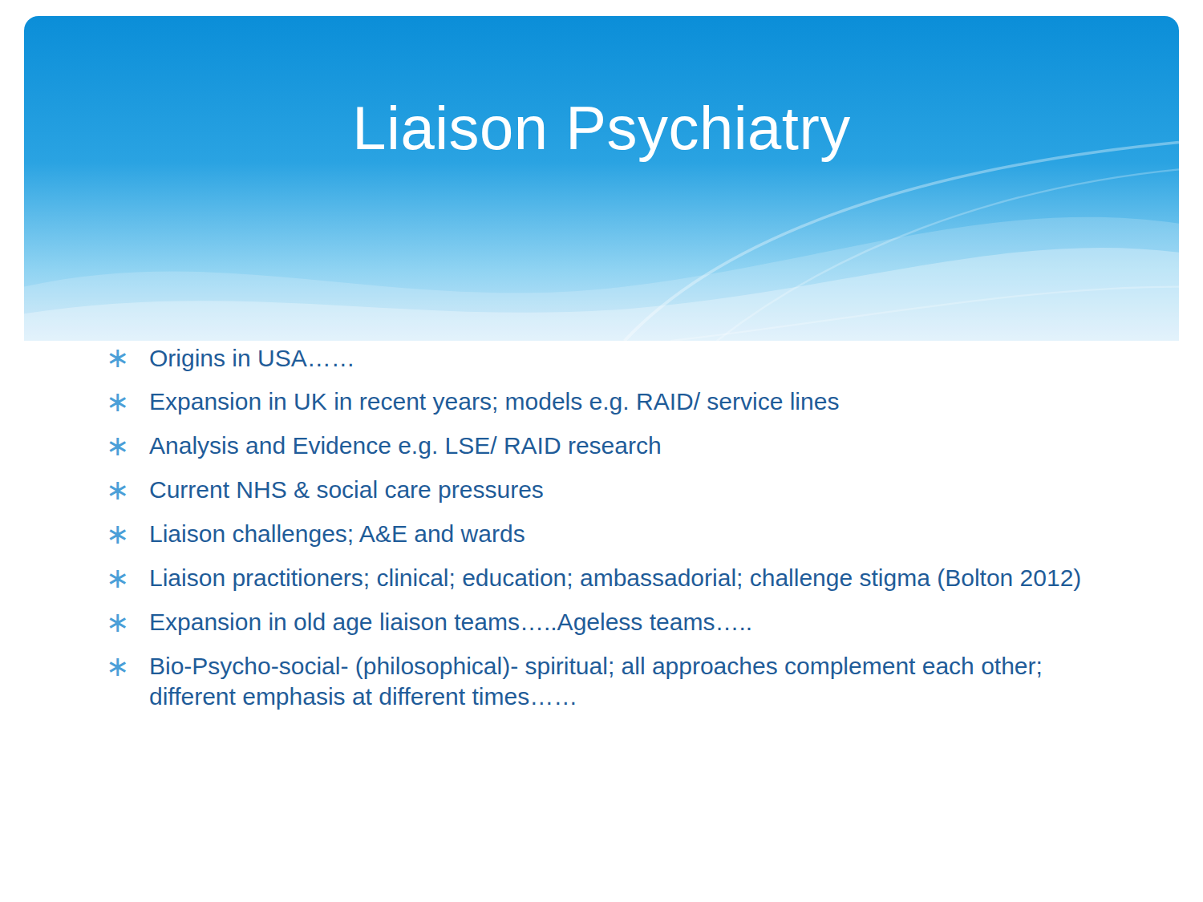Liaison Psychiatry
Origins in USA……
Expansion in UK in recent years; models e.g. RAID/ service lines
Analysis and Evidence e.g. LSE/ RAID research
Current NHS & social care pressures
Liaison challenges; A&E and wards
Liaison practitioners; clinical; education; ambassadorial; challenge stigma (Bolton 2012)
Expansion in old age liaison teams…..Ageless teams…..
Bio-Psycho-social- (philosophical)- spiritual; all approaches complement each other; different emphasis at different times……